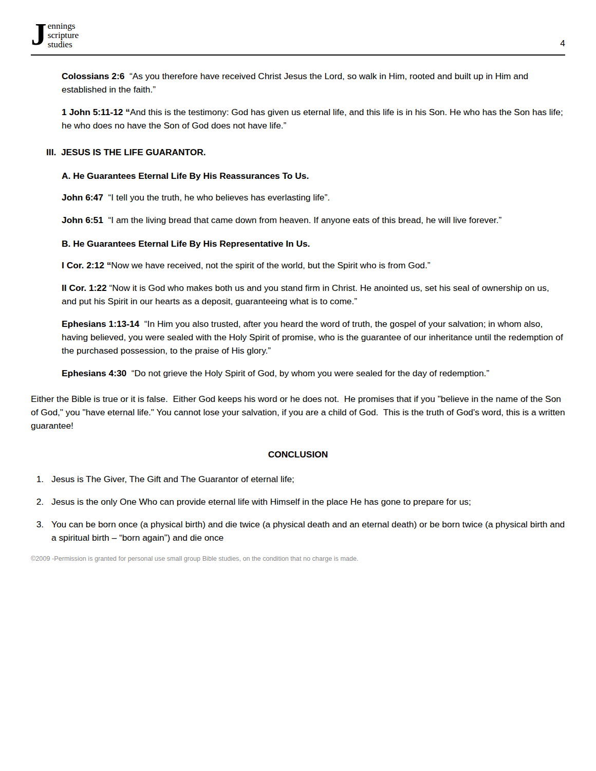J ennings scripture studies
4
Colossians 2:6 “As you therefore have received Christ Jesus the Lord, so walk in Him, rooted and built up in Him and established in the faith.”
1 John 5:11-12 “And this is the testimony: God has given us eternal life, and this life is in his Son. He who has the Son has life; he who does no have the Son of God does not have life.”
III. JESUS IS THE LIFE GUARANTOR.
A. He Guarantees Eternal Life By His Reassurances To Us.
John 6:47 “I tell you the truth, he who believes has everlasting life”.
John 6:51 “I am the living bread that came down from heaven. If anyone eats of this bread, he will live forever.”
B. He Guarantees Eternal Life By His Representative In Us.
I Cor. 2:12 “Now we have received, not the spirit of the world, but the Spirit who is from God.”
II Cor. 1:22 “Now it is God who makes both us and you stand firm in Christ. He anointed us, set his seal of ownership on us, and put his Spirit in our hearts as a deposit, guaranteeing what is to come.”
Ephesians 1:13-14 “In Him you also trusted, after you heard the word of truth, the gospel of your salvation; in whom also, having believed, you were sealed with the Holy Spirit of promise, who is the guarantee of our inheritance until the redemption of the purchased possession, to the praise of His glory.”
Ephesians 4:30 “Do not grieve the Holy Spirit of God, by whom you were sealed for the day of redemption.”
Either the Bible is true or it is false. Either God keeps his word or he does not. He promises that if you "believe in the name of the Son of God," you "have eternal life." You cannot lose your salvation, if you are a child of God. This is the truth of God's word, this is a written guarantee!
CONCLUSION
Jesus is The Giver, The Gift and The Guarantor of eternal life;
Jesus is the only One Who can provide eternal life with Himself in the place He has gone to prepare for us;
You can be born once (a physical birth) and die twice (a physical death and an eternal death) or be born twice (a physical birth and a spiritual birth – “born again”) and die once
©2009 -Permission is granted for personal use small group Bible studies, on the condition that no charge is made.